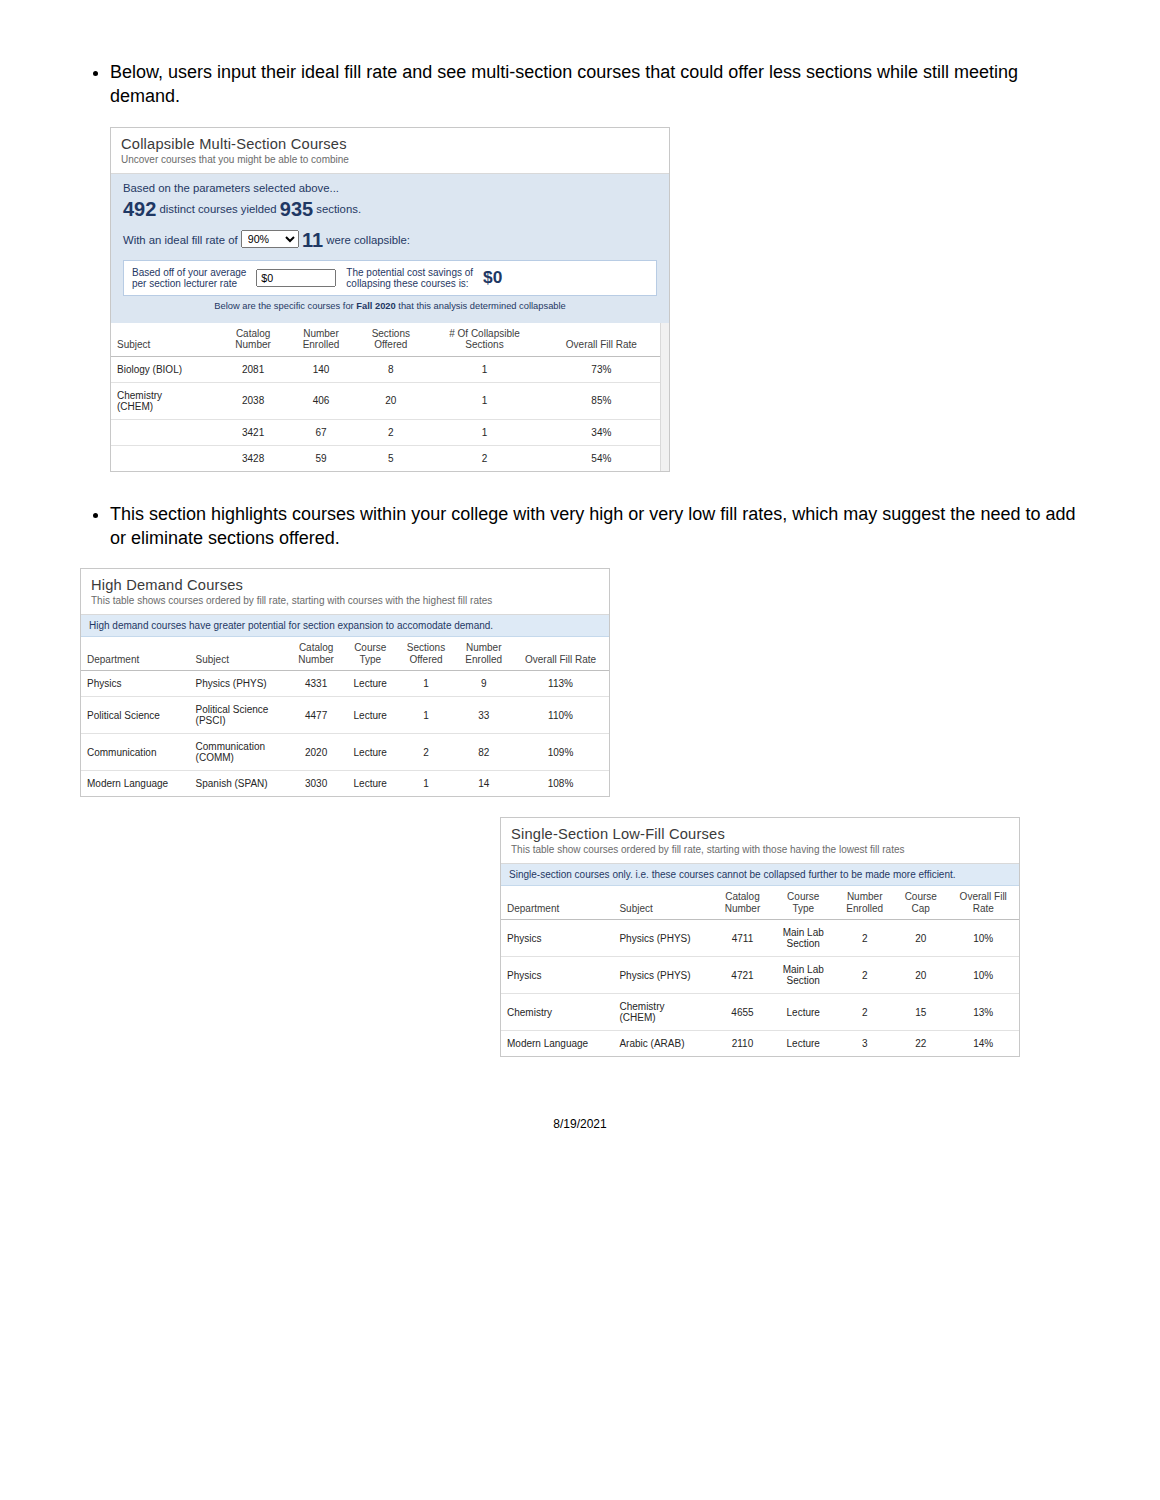Below, users input their ideal fill rate and see multi-section courses that could offer less sections while still meeting demand.
Collapsible Multi-Section Courses
Uncover courses that you might be able to combine
Based on the parameters selected above...
492 distinct courses yielded 935 sections.
With an ideal fill rate of 90% 85% 95% 100% 11 were collapsible:
Based off of your average
per section lecturer rate The potential cost savings of
collapsing these courses is: $0
Below are the specific courses for Fall 2020 that this analysis determined collapsable
| Subject | Catalog Number | Number Enrolled | Sections Offered | # Of Collapsible Sections | Overall Fill Rate |
| --- | --- | --- | --- | --- | --- |
| Biology (BIOL) | 2081 | 140 | 8 | 1 | 73% |
| Chemistry (CHEM) | 2038 | 406 | 20 | 1 | 85% |
| | 3421 | 67 | 2 | 1 | 34% |
| | 3428 | 59 | 5 | 2 | 54% |
This section highlights courses within your college with very high or very low fill rates, which may suggest the need to add or eliminate sections offered.
High Demand Courses
This table shows courses ordered by fill rate, starting with courses with the highest fill rates
High demand courses have greater potential for section expansion to accomodate demand.
| Department | Subject | Catalog Number | Course Type | Sections Offered | Number Enrolled | Overall Fill Rate |
| --- | --- | --- | --- | --- | --- | --- |
| Physics | Physics (PHYS) | 4331 | Lecture | 1 | 9 | 113% |
| Political Science | Political Science (PSCI) | 4477 | Lecture | 1 | 33 | 110% |
| Communication | Communication (COMM) | 2020 | Lecture | 2 | 82 | 109% |
| Modern Language | Spanish (SPAN) | 3030 | Lecture | 1 | 14 | 108% |
Single-Section Low-Fill Courses
This table show courses ordered by fill rate, starting with those having the lowest fill rates
Single-section courses only. i.e. these courses cannot be collapsed further to be made more efficient.
| Department | Subject | Catalog Number | Course Type | Number Enrolled | Course Cap | Overall Fill Rate |
| --- | --- | --- | --- | --- | --- | --- |
| Physics | Physics (PHYS) | 4711 | Main Lab Section | 2 | 20 | 10% |
| Physics | Physics (PHYS) | 4721 | Main Lab Section | 2 | 20 | 10% |
| Chemistry | Chemistry (CHEM) | 4655 | Lecture | 2 | 15 | 13% |
| Modern Language | Arabic (ARAB) | 2110 | Lecture | 3 | 22 | 14% |
8/19/2021